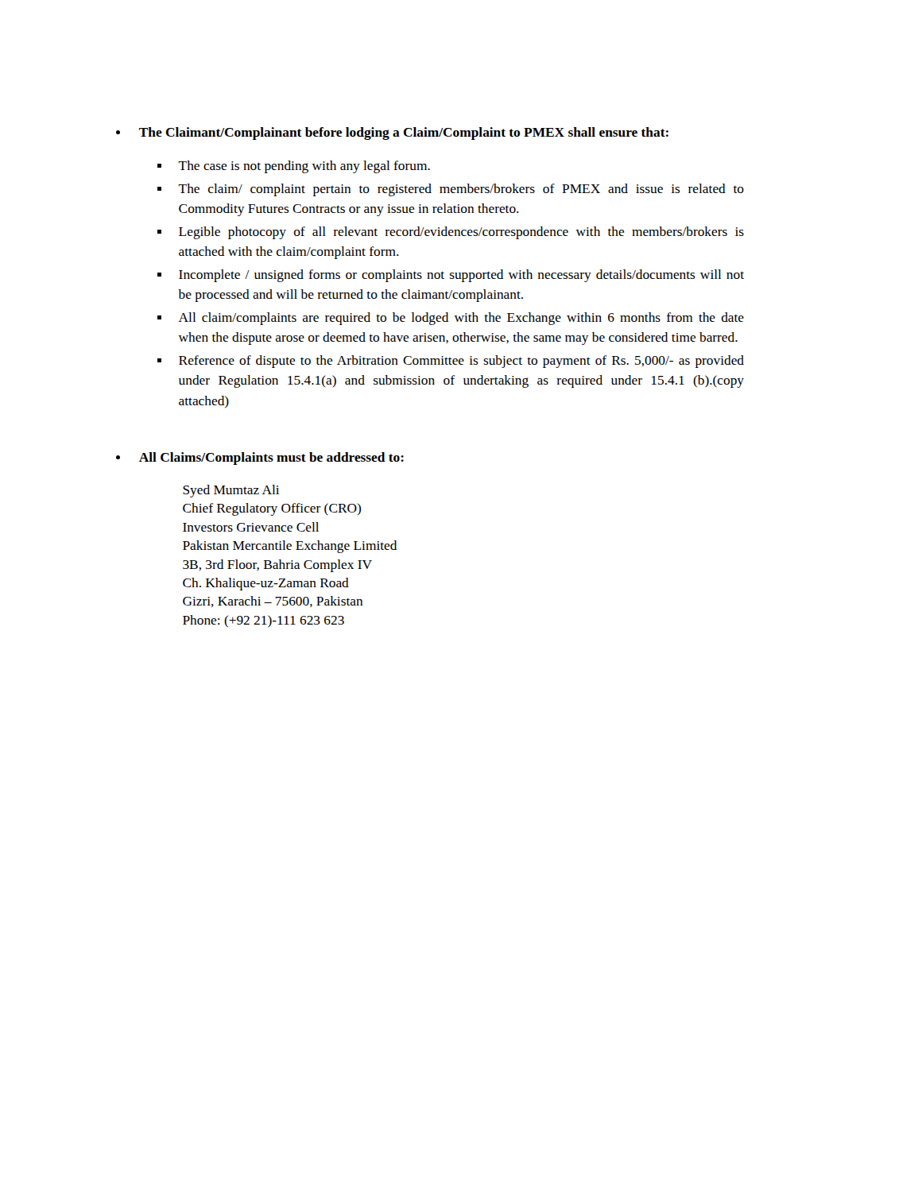The Claimant/Complainant before lodging a Claim/Complaint to PMEX shall ensure that:
The case is not pending with any legal forum.
The claim/ complaint pertain to registered members/brokers of PMEX and issue is related to Commodity Futures Contracts or any issue in relation thereto.
Legible photocopy of all relevant record/evidences/correspondence with the members/brokers is attached with the claim/complaint form.
Incomplete / unsigned forms or complaints not supported with necessary details/documents will not be processed and will be returned to the claimant/complainant.
All claim/complaints are required to be lodged with the Exchange within 6 months from the date when the dispute arose or deemed to have arisen, otherwise, the same may be considered time barred.
Reference of dispute to the Arbitration Committee is subject to payment of Rs. 5,000/- as provided under Regulation 15.4.1(a) and submission of undertaking as required under 15.4.1 (b).(copy attached)
All Claims/Complaints must be addressed to:
Syed Mumtaz Ali
Chief Regulatory Officer (CRO)
Investors Grievance Cell
Pakistan Mercantile Exchange Limited
3B, 3rd Floor, Bahria Complex IV
Ch. Khalique-uz-Zaman Road
Gizri, Karachi – 75600, Pakistan
Phone: (+92 21)-111 623 623